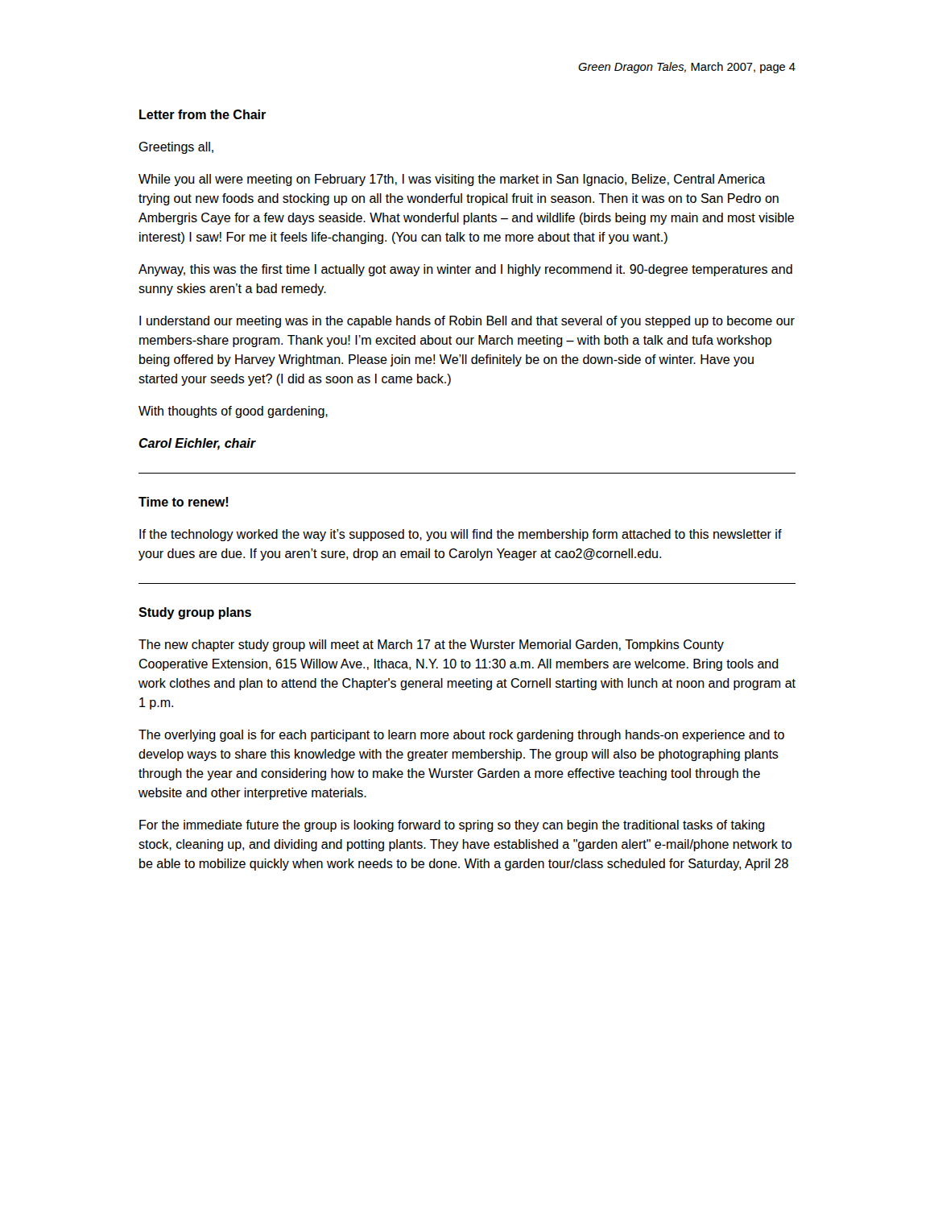Green Dragon Tales, March 2007, page 4
Letter from the Chair
Greetings all,
While you all were meeting on February 17th, I was visiting the market in San Ignacio, Belize, Central America trying out new foods and stocking up on all the wonderful tropical fruit in season. Then it was on to San Pedro on Ambergris Caye for a few days seaside. What wonderful plants – and wildlife (birds being my main and most visible interest) I saw! For me it feels life-changing. (You can talk to me more about that if you want.)
Anyway, this was the first time I actually got away in winter and I highly recommend it. 90-degree temperatures and sunny skies aren’t a bad remedy.
I understand our meeting was in the capable hands of Robin Bell and that several of you stepped up to become our members-share program. Thank you! I’m excited about our March meeting – with both a talk and tufa workshop being offered by Harvey Wrightman. Please join me! We’ll definitely be on the down-side of winter. Have you started your seeds yet? (I did as soon as I came back.)
With thoughts of good gardening,
Carol Eichler, chair
Time to renew!
If the technology worked the way it’s supposed to, you will find the membership form attached to this newsletter if your dues are due. If you aren’t sure, drop an email to Carolyn Yeager at cao2@cornell.edu.
Study group plans
The new chapter study group will meet at March 17 at the Wurster Memorial Garden, Tompkins County Cooperative Extension, 615 Willow Ave., Ithaca, N.Y. 10 to 11:30 a.m. All members are welcome. Bring tools and work clothes and plan to attend the Chapter's general meeting at Cornell starting with lunch at noon and program at 1 p.m.
The overlying goal is for each participant to learn more about rock gardening through hands-on experience and to develop ways to share this knowledge with the greater membership. The group will also be photographing plants through the year and considering how to make the Wurster Garden a more effective teaching tool through the website and other interpretive materials.
For the immediate future the group is looking forward to spring so they can begin the traditional tasks of taking stock, cleaning up, and dividing and potting plants. They have established a "garden alert" e-mail/phone network to be able to mobilize quickly when work needs to be done. With a garden tour/class scheduled for Saturday, April 28